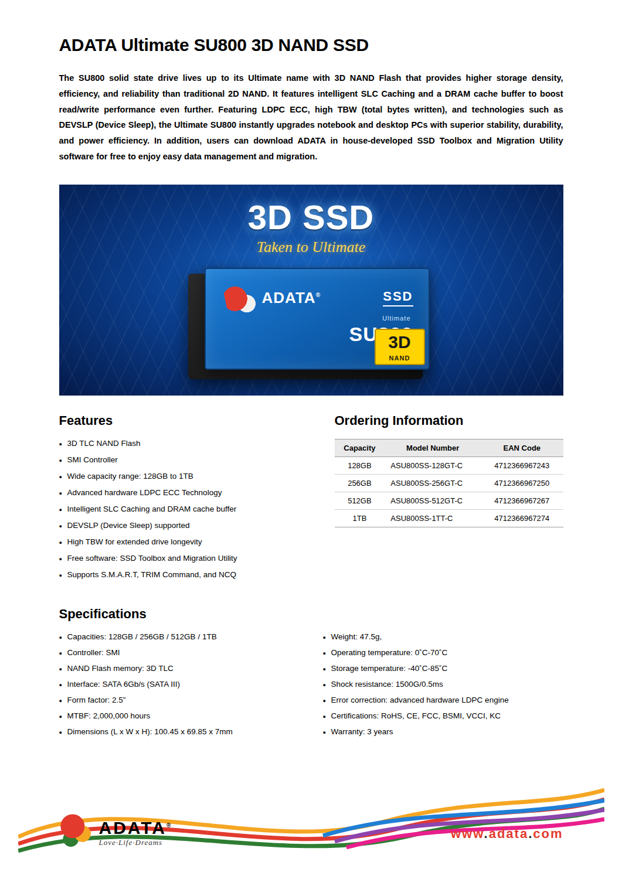ADATA Ultimate SU800 3D NAND SSD
The SU800 solid state drive lives up to its Ultimate name with 3D NAND Flash that provides higher storage density, efficiency, and reliability than traditional 2D NAND. It features intelligent SLC Caching and a DRAM cache buffer to boost read/write performance even further. Featuring LDPC ECC, high TBW (total bytes written), and technologies such as DEVSLP (Device Sleep), the Ultimate SU800 instantly upgrades notebook and desktop PCs with superior stability, durability, and power efficiency. In addition, users can download ADATA in house-developed SSD Toolbox and Migration Utility software for free to enjoy easy data management and migration.
3D SSD
Taken to Ultimate
ADATA®
SSD
Ultimate
SU800
3D
NAND
Features
3D TLC NAND Flash
SMI Controller
Wide capacity range: 128GB to 1TB
Advanced hardware LDPC ECC Technology
Intelligent SLC Caching and DRAM cache buffer
DEVSLP (Device Sleep) supported
High TBW for extended drive longevity
Free software: SSD Toolbox and Migration Utility
Supports S.M.A.R.T, TRIM Command, and NCQ
Ordering Information
| Capacity | Model Number | EAN Code |
| --- | --- | --- |
| 128GB | ASU800SS-128GT-C | 4712366967243 |
| 256GB | ASU800SS-256GT-C | 4712366967250 |
| 512GB | ASU800SS-512GT-C | 4712366967267 |
| 1TB | ASU800SS-1TT-C | 4712366967274 |
Specifications
Capacities: 128GB / 256GB / 512GB / 1TB
Controller: SMI
NAND Flash memory: 3D TLC
Interface: SATA 6Gb/s (SATA III)
Form factor: 2.5”
MTBF: 2,000,000 hours
Dimensions (L x W x H): 100.45 x 69.85 x 7mm
Weight: 47.5g,
Operating temperature: 0˚C-70˚C
Storage temperature: -40˚C-85˚C
Shock resistance: 1500G/0.5ms
Error correction: advanced hardware LDPC engine
Certifications: RoHS, CE, FCC, BSMI, VCCI, KC
Warranty: 3 years
ADATA®
Love·Life·Dreams
www. adata. com